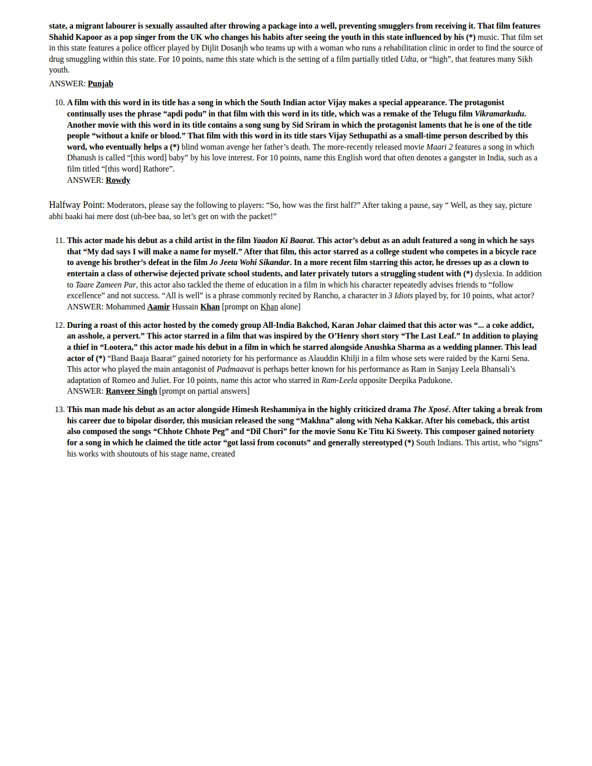state, a migrant labourer is sexually assaulted after throwing a package into a well, preventing smugglers from receiving it. That film features Shahid Kapoor as a pop singer from the UK who changes his habits after seeing the youth in this state influenced by his (*) music. That film set in this state features a police officer played by Dijlit Dosanjh who teams up with a woman who runs a rehabilitation clinic in order to find the source of drug smuggling within this state. For 10 points, name this state which is the setting of a film partially titled Udta, or “high”, that features many Sikh youth.
ANSWER: Punjab
A film with this word in its title has a song in which the South Indian actor Vijay makes a special appearance. The protagonist continually uses the phrase “apdi podu” in that film with this word in its title, which was a remake of the Telugu film Vikramarkudu. Another movie with this word in its title contains a song sung by Sid Sriram in which the protagonist laments that he is one of the title people “without a knife or blood.” That film with this word in its title stars Vijay Sethupathi as a small-time person described by this word, who eventually helps a (*) blind woman avenge her father’s death. The more-recently released movie Maari 2 features a song in which Dhanush is called “[this word] baby” by his love interest. For 10 points, name this English word that often denotes a gangster in India, such as a film titled “[this word] Rathore”. ANSWER: Rowdy
Halfway Point: Moderators, please say the following to players: “So, how was the first half?” After taking a pause, say “ Well, as they say, picture abhi baaki hai mere dost (uh-bee baa, so let’s get on with the packet!”
This actor made his debut as a child artist in the film Yaadon Ki Baarat. This actor’s debut as an adult featured a song in which he says that “My dad says I will make a name for myself.” After that film, this actor starred as a college student who competes in a bicycle race to avenge his brother’s defeat in the film Jo Jeeta Wohi Sikandar. In a more recent film starring this actor, he dresses up as a clown to entertain a class of otherwise dejected private school students, and later privately tutors a struggling student with (*) dyslexia. In addition to Taare Zameen Par, this actor also tackled the theme of education in a film in which his character repeatedly advises friends to “follow excellence” and not success. “All is well” is a phrase commonly recited by Rancho, a character in 3 Idiots played by, for 10 points, what actor? ANSWER: Mohammed Aamir Hussain Khan [prompt on Khan alone]
During a roast of this actor hosted by the comedy group All-India Bakchod, Karan Johar claimed that this actor was “... a coke addict, an asshole, a pervert.” This actor starred in a film that was inspired by the O’Henry short story “The Last Leaf.” In addition to playing a thief in “Lootera,” this actor made his debut in a film in which he starred alongside Anushka Sharma as a wedding planner. This lead actor of (*) “Band Baaja Baarat” gained notoriety for his performance as Alauddin Khilji in a film whose sets were raided by the Karni Sena. This actor who played the main antagonist of Padmaavat is perhaps better known for his performance as Ram in Sanjay Leela Bhansali’s adaptation of Romeo and Juliet. For 10 points, name this actor who starred in Ram-Leela opposite Deepika Padukone. ANSWER: Ranveer Singh [prompt on partial answers]
This man made his debut as an actor alongside Himesh Reshammiya in the highly criticized drama The Xposé. After taking a break from his career due to bipolar disorder, this musician released the song “Makhna” along with Neha Kakkar. After his comeback, this artist also composed the songs “Chhote Chhote Peg” and “Dil Chori” for the movie Sonu Ke Titu Ki Sweety. This composer gained notoriety for a song in which he claimed the title actor “got lassi from coconuts” and generally stereotyped (*) South Indians. This artist, who “signs” his works with shoutouts of his stage name, created